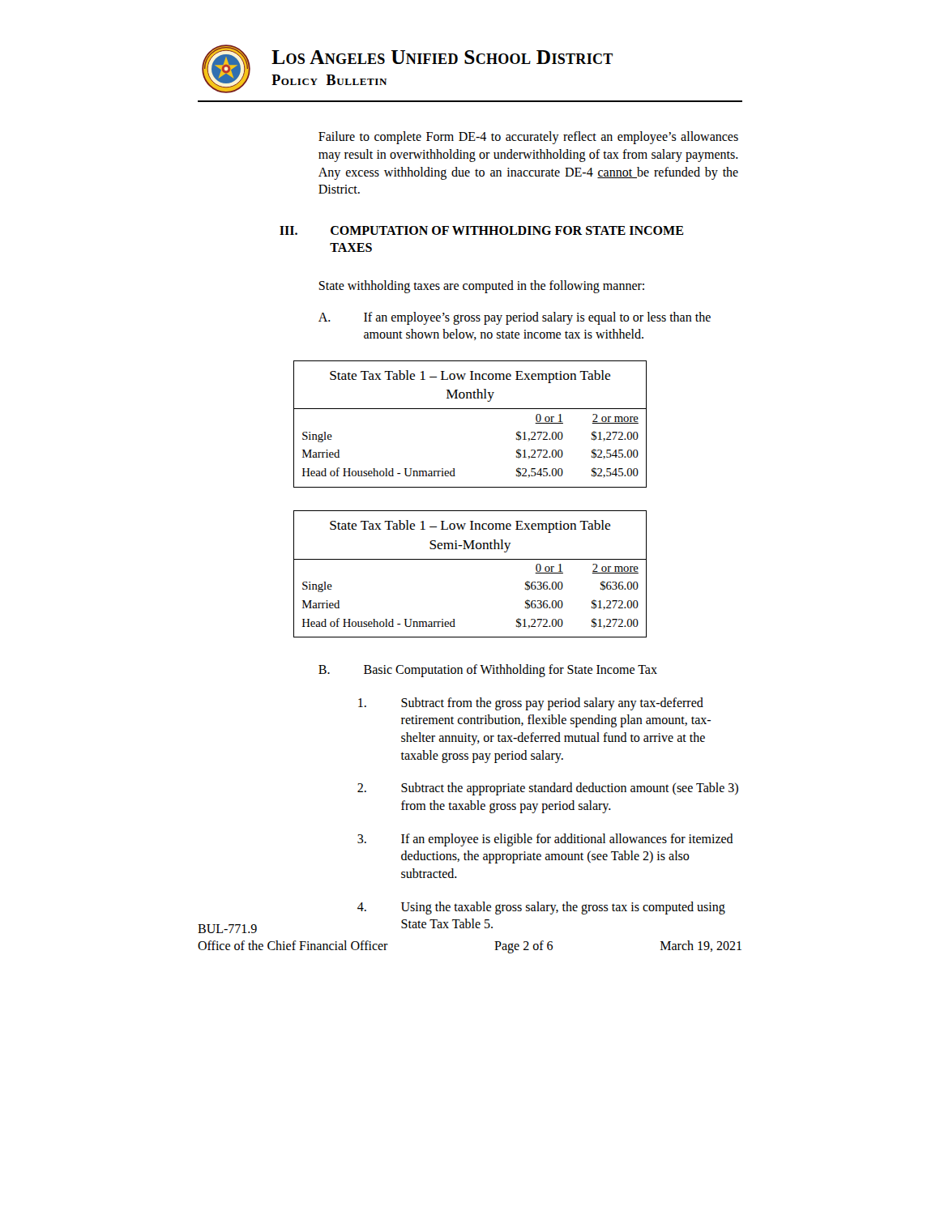Los Angeles Unified School District
Policy Bulletin
Failure to complete Form DE-4 to accurately reflect an employee’s allowances may result in overwithholding or underwithholding of tax from salary payments. Any excess withholding due to an inaccurate DE-4 cannot be refunded by the District.
III. COMPUTATION OF WITHHOLDING FOR STATE INCOME TAXES
State withholding taxes are computed in the following manner:
A. If an employee’s gross pay period salary is equal to or less than the amount shown below, no state income tax is withheld.
State Tax Table 1 – Low Income Exemption Table Monthly
| | 0 or 1 | 2 or more |
| --- | --- | --- |
| Single | $1,272.00 | $1,272.00 |
| Married | $1,272.00 | $2,545.00 |
| Head of Household - Unmarried | $2,545.00 | $2,545.00 |
State Tax Table 1 – Low Income Exemption Table Semi-Monthly
| | 0 or 1 | 2 or more |
| --- | --- | --- |
| Single | $636.00 | $636.00 |
| Married | $636.00 | $1,272.00 |
| Head of Household - Unmarried | $1,272.00 | $1,272.00 |
B. Basic Computation of Withholding for State Income Tax
1. Subtract from the gross pay period salary any tax-deferred retirement contribution, flexible spending plan amount, tax-shelter annuity, or tax-deferred mutual fund to arrive at the taxable gross pay period salary.
2. Subtract the appropriate standard deduction amount (see Table 3) from the taxable gross pay period salary.
3. If an employee is eligible for additional allowances for itemized deductions, the appropriate amount (see Table 2) is also subtracted.
4. Using the taxable gross salary, the gross tax is computed using State Tax Table 5.
BUL-771.9
Office of the Chief Financial Officer
Page 2 of 6
March 19, 2021